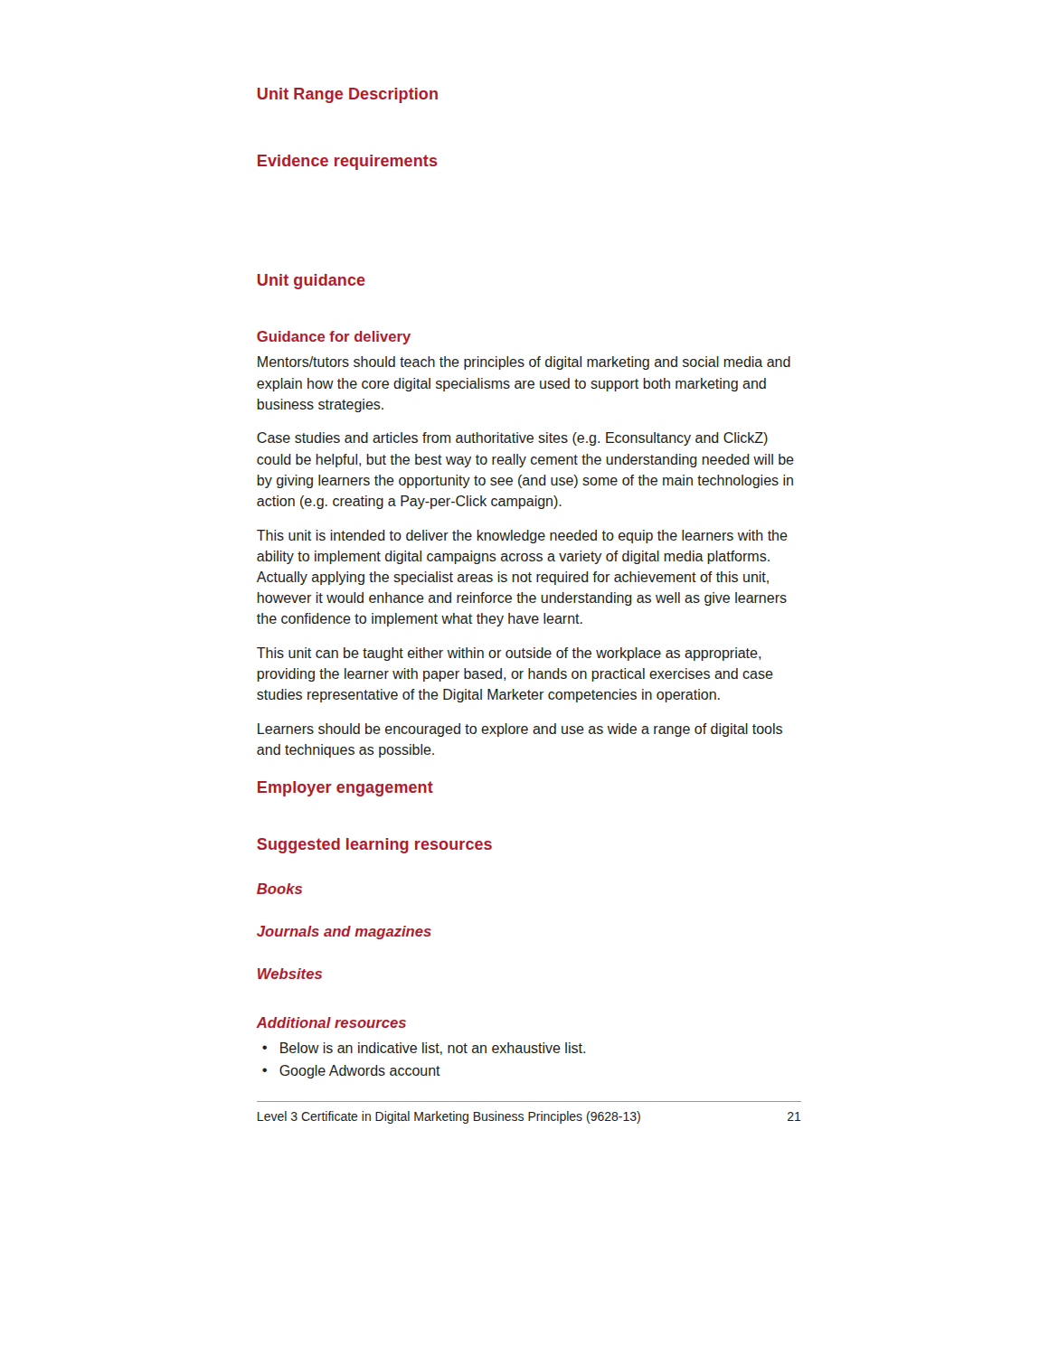Unit Range Description
Evidence requirements
Unit guidance
Guidance for delivery
Mentors/tutors should teach the principles of digital marketing and social media and explain how the core digital specialisms are used to support both marketing and business strategies.
Case studies and articles from authoritative sites (e.g. Econsultancy and ClickZ) could be helpful, but the best way to really cement the understanding needed will be by giving learners the opportunity to see (and use) some of the main technologies in action (e.g. creating a Pay-per-Click campaign).
This unit is intended to deliver the knowledge needed to equip the learners with the ability to implement digital campaigns across a variety of digital media platforms. Actually applying the specialist areas is not required for achievement of this unit, however it would enhance and reinforce the understanding as well as give learners the confidence to implement what they have learnt.
This unit can be taught either within or outside of the workplace as appropriate, providing the learner with paper based, or hands on practical exercises and case studies representative of the Digital Marketer competencies in operation.
Learners should be encouraged to explore and use as wide a range of digital tools and techniques as possible.
Employer engagement
Suggested learning resources
Books
Journals and magazines
Websites
Additional resources
Below is an indicative list, not an exhaustive list.
Google Adwords account
Level 3 Certificate in Digital Marketing Business Principles (9628-13)
21